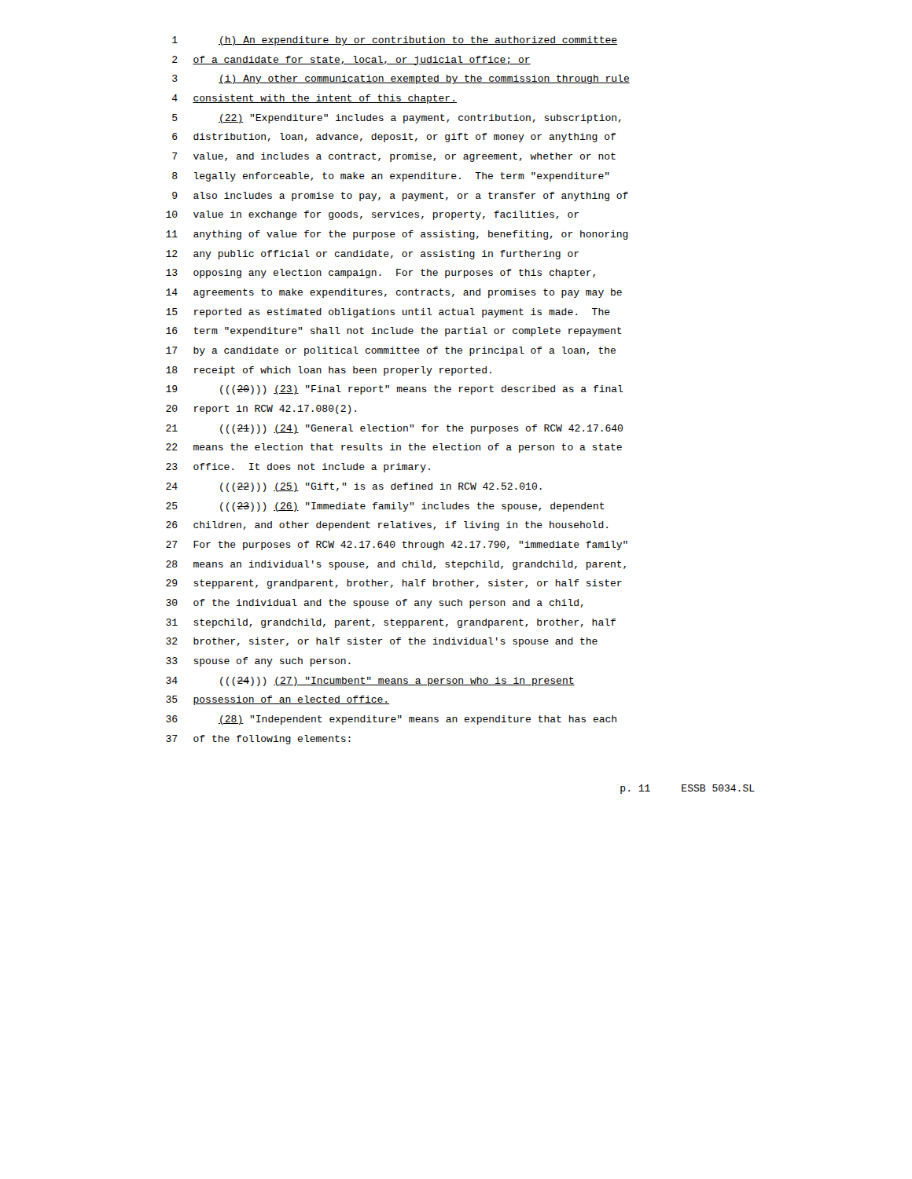(h) An expenditure by or contribution to the authorized committee
of a candidate for state, local, or judicial office; or
(i) Any other communication exempted by the commission through rule
consistent with the intent of this chapter.
(22) "Expenditure" includes a payment, contribution, subscription,
distribution, loan, advance, deposit, or gift of money or anything of
value, and includes a contract, promise, or agreement, whether or not
legally enforceable, to make an expenditure. The term "expenditure"
also includes a promise to pay, a payment, or a transfer of anything of
value in exchange for goods, services, property, facilities, or
anything of value for the purpose of assisting, benefiting, or honoring
any public official or candidate, or assisting in furthering or
opposing any election campaign. For the purposes of this chapter,
agreements to make expenditures, contracts, and promises to pay may be
reported as estimated obligations until actual payment is made. The
term "expenditure" shall not include the partial or complete repayment
by a candidate or political committee of the principal of a loan, the
receipt of which loan has been properly reported.
(((20))) (23) "Final report" means the report described as a final
report in RCW 42.17.080(2).
(((21))) (24) "General election" for the purposes of RCW 42.17.640
means the election that results in the election of a person to a state
office. It does not include a primary.
(((22))) (25) "Gift," is as defined in RCW 42.52.010.
(((23))) (26) "Immediate family" includes the spouse, dependent
children, and other dependent relatives, if living in the household.
For the purposes of RCW 42.17.640 through 42.17.790, "immediate family"
means an individual's spouse, and child, stepchild, grandchild, parent,
stepparent, grandparent, brother, half brother, sister, or half sister
of the individual and the spouse of any such person and a child,
stepchild, grandchild, parent, stepparent, grandparent, brother, half
brother, sister, or half sister of the individual's spouse and the
spouse of any such person.
(((24))) (27) "Incumbent" means a person who is in present
possession of an elected office.
(28) "Independent expenditure" means an expenditure that has each
of the following elements:
p. 11 ESSB 5034.SL